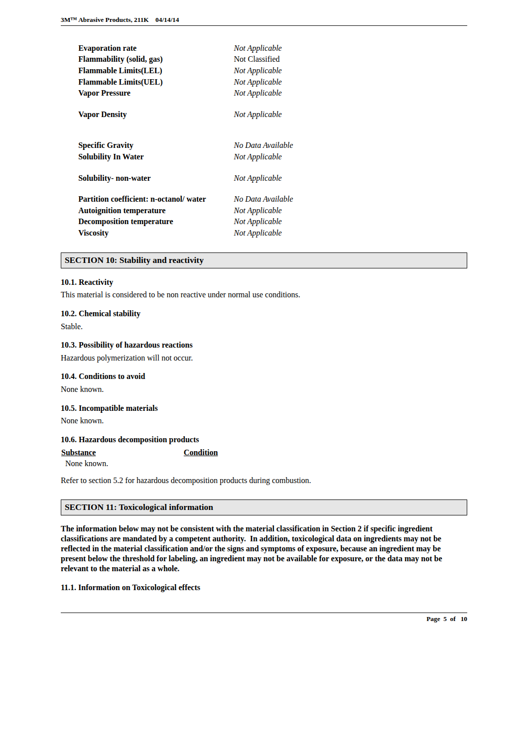3M™ Abrasive Products, 211K 04/14/14
| Evaporation rate | Not Applicable |
| Flammability (solid, gas) | Not Classified |
| Flammable Limits(LEL) | Not Applicable |
| Flammable Limits(UEL) | Not Applicable |
| Vapor Pressure | Not Applicable |
| Vapor Density | Not Applicable |
| Specific Gravity | No Data Available |
| Solubility In Water | Not Applicable |
| Solubility- non-water | Not Applicable |
| Partition coefficient: n-octanol/ water | No Data Available |
| Autoignition temperature | Not Applicable |
| Decomposition temperature | Not Applicable |
| Viscosity | Not Applicable |
SECTION 10: Stability and reactivity
10.1. Reactivity
This material is considered to be non reactive under normal use conditions.
10.2. Chemical stability
Stable.
10.3. Possibility of hazardous reactions
Hazardous polymerization will not occur.
10.4. Conditions to avoid
None known.
10.5. Incompatible materials
None known.
10.6. Hazardous decomposition products
| Substance | Condition |
| --- | --- |
| None known. | |
Refer to section 5.2 for hazardous decomposition products during combustion.
SECTION 11: Toxicological information
The information below may not be consistent with the material classification in Section 2 if specific ingredient classifications are mandated by a competent authority. In addition, toxicological data on ingredients may not be reflected in the material classification and/or the signs and symptoms of exposure, because an ingredient may be present below the threshold for labeling, an ingredient may not be available for exposure, or the data may not be relevant to the material as a whole.
11.1. Information on Toxicological effects
Page 5 of 10